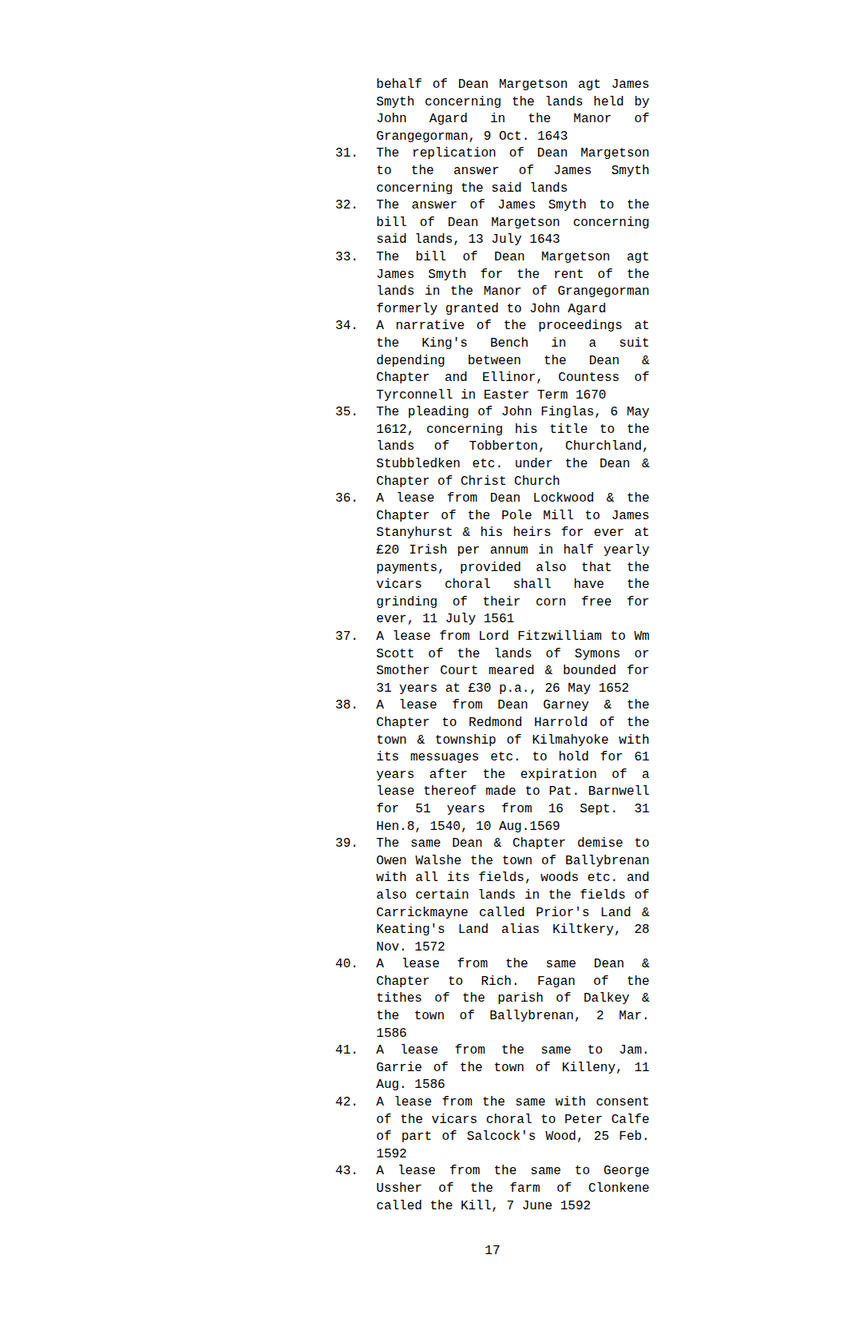behalf of Dean Margetson agt James Smyth concerning the lands held by John Agard in the Manor of Grangegorman, 9 Oct. 1643
31.
The replication of Dean Margetson to the answer of James Smyth concerning the said lands
32.
The answer of James Smyth to the bill of Dean Margetson concerning said lands, 13 July 1643
33.
The bill of Dean Margetson agt James Smyth for the rent of the lands in the Manor of Grangegorman formerly granted to John Agard
34.
A narrative of the proceedings at the King's Bench in a suit depending between the Dean & Chapter and Ellinor, Countess of Tyrconnell in Easter Term 1670
35.
The pleading of John Finglas, 6 May 1612, concerning his title to the lands of Tobberton, Churchland, Stubbledken etc. under the Dean & Chapter of Christ Church
36.
A lease from Dean Lockwood & the Chapter of the Pole Mill to James Stanyhurst & his heirs for ever at £20 Irish per annum in half yearly payments, provided also that the vicars choral shall have the grinding of their corn free for ever, 11 July 1561
37.
A lease from Lord Fitzwilliam to Wm Scott of the lands of Symons or Smother Court meared & bounded for 31 years at £30 p.a., 26 May 1652
38.
A lease from Dean Garney & the Chapter to Redmond Harrold of the town & township of Kilmahyoke with its messuages etc. to hold for 61 years after the expiration of a lease thereof made to Pat. Barnwell for 51 years from 16 Sept. 31 Hen.8, 1540, 10 Aug.1569
39.
The same Dean & Chapter demise to Owen Walshe the town of Ballybrenan with all its fields, woods etc. and also certain lands in the fields of Carrickmayne called Prior's Land & Keating's Land alias Kiltkery, 28 Nov. 1572
40.
A lease from the same Dean & Chapter to Rich. Fagan of the tithes of the parish of Dalkey & the town of Ballybrenan, 2 Mar. 1586
41.
A lease from the same to Jam. Garrie of the town of Killeny, 11 Aug. 1586
42.
A lease from the same with consent of the vicars choral to Peter Calfe of part of Salcock's Wood, 25 Feb. 1592
43.
A lease from the same to George Ussher of the farm of Clonkene called the Kill, 7 June 1592
17